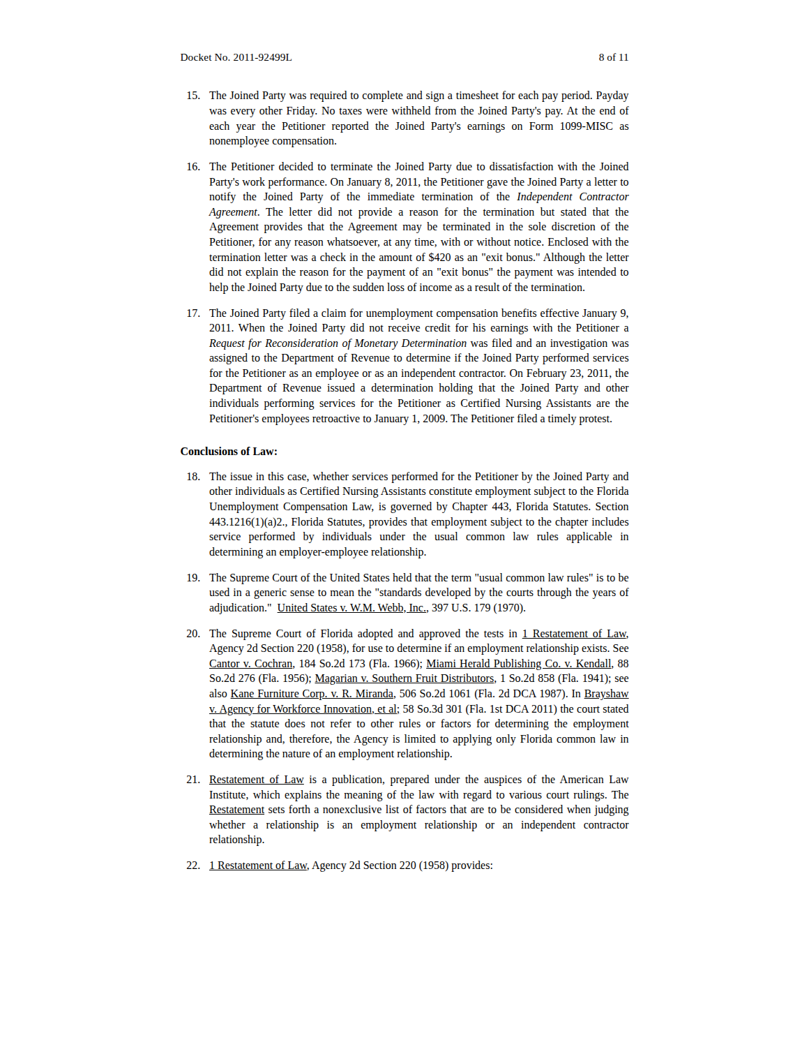Docket No. 2011-92499L
8 of 11
15. The Joined Party was required to complete and sign a timesheet for each pay period. Payday was every other Friday. No taxes were withheld from the Joined Party's pay. At the end of each year the Petitioner reported the Joined Party's earnings on Form 1099-MISC as nonemployee compensation.
16. The Petitioner decided to terminate the Joined Party due to dissatisfaction with the Joined Party's work performance. On January 8, 2011, the Petitioner gave the Joined Party a letter to notify the Joined Party of the immediate termination of the Independent Contractor Agreement. The letter did not provide a reason for the termination but stated that the Agreement provides that the Agreement may be terminated in the sole discretion of the Petitioner, for any reason whatsoever, at any time, with or without notice. Enclosed with the termination letter was a check in the amount of $420 as an "exit bonus." Although the letter did not explain the reason for the payment of an "exit bonus" the payment was intended to help the Joined Party due to the sudden loss of income as a result of the termination.
17. The Joined Party filed a claim for unemployment compensation benefits effective January 9, 2011. When the Joined Party did not receive credit for his earnings with the Petitioner a Request for Reconsideration of Monetary Determination was filed and an investigation was assigned to the Department of Revenue to determine if the Joined Party performed services for the Petitioner as an employee or as an independent contractor. On February 23, 2011, the Department of Revenue issued a determination holding that the Joined Party and other individuals performing services for the Petitioner as Certified Nursing Assistants are the Petitioner's employees retroactive to January 1, 2009. The Petitioner filed a timely protest.
Conclusions of Law:
18. The issue in this case, whether services performed for the Petitioner by the Joined Party and other individuals as Certified Nursing Assistants constitute employment subject to the Florida Unemployment Compensation Law, is governed by Chapter 443, Florida Statutes. Section 443.1216(1)(a)2., Florida Statutes, provides that employment subject to the chapter includes service performed by individuals under the usual common law rules applicable in determining an employer-employee relationship.
19. The Supreme Court of the United States held that the term "usual common law rules" is to be used in a generic sense to mean the "standards developed by the courts through the years of adjudication." United States v. W.M. Webb, Inc., 397 U.S. 179 (1970).
20. The Supreme Court of Florida adopted and approved the tests in 1 Restatement of Law, Agency 2d Section 220 (1958), for use to determine if an employment relationship exists. See Cantor v. Cochran, 184 So.2d 173 (Fla. 1966); Miami Herald Publishing Co. v. Kendall, 88 So.2d 276 (Fla. 1956); Magarian v. Southern Fruit Distributors, 1 So.2d 858 (Fla. 1941); see also Kane Furniture Corp. v. R. Miranda, 506 So.2d 1061 (Fla. 2d DCA 1987). In Brayshaw v. Agency for Workforce Innovation, et al; 58 So.3d 301 (Fla. 1st DCA 2011) the court stated that the statute does not refer to other rules or factors for determining the employment relationship and, therefore, the Agency is limited to applying only Florida common law in determining the nature of an employment relationship.
21. Restatement of Law is a publication, prepared under the auspices of the American Law Institute, which explains the meaning of the law with regard to various court rulings. The Restatement sets forth a nonexclusive list of factors that are to be considered when judging whether a relationship is an employment relationship or an independent contractor relationship.
22. 1 Restatement of Law, Agency 2d Section 220 (1958) provides: